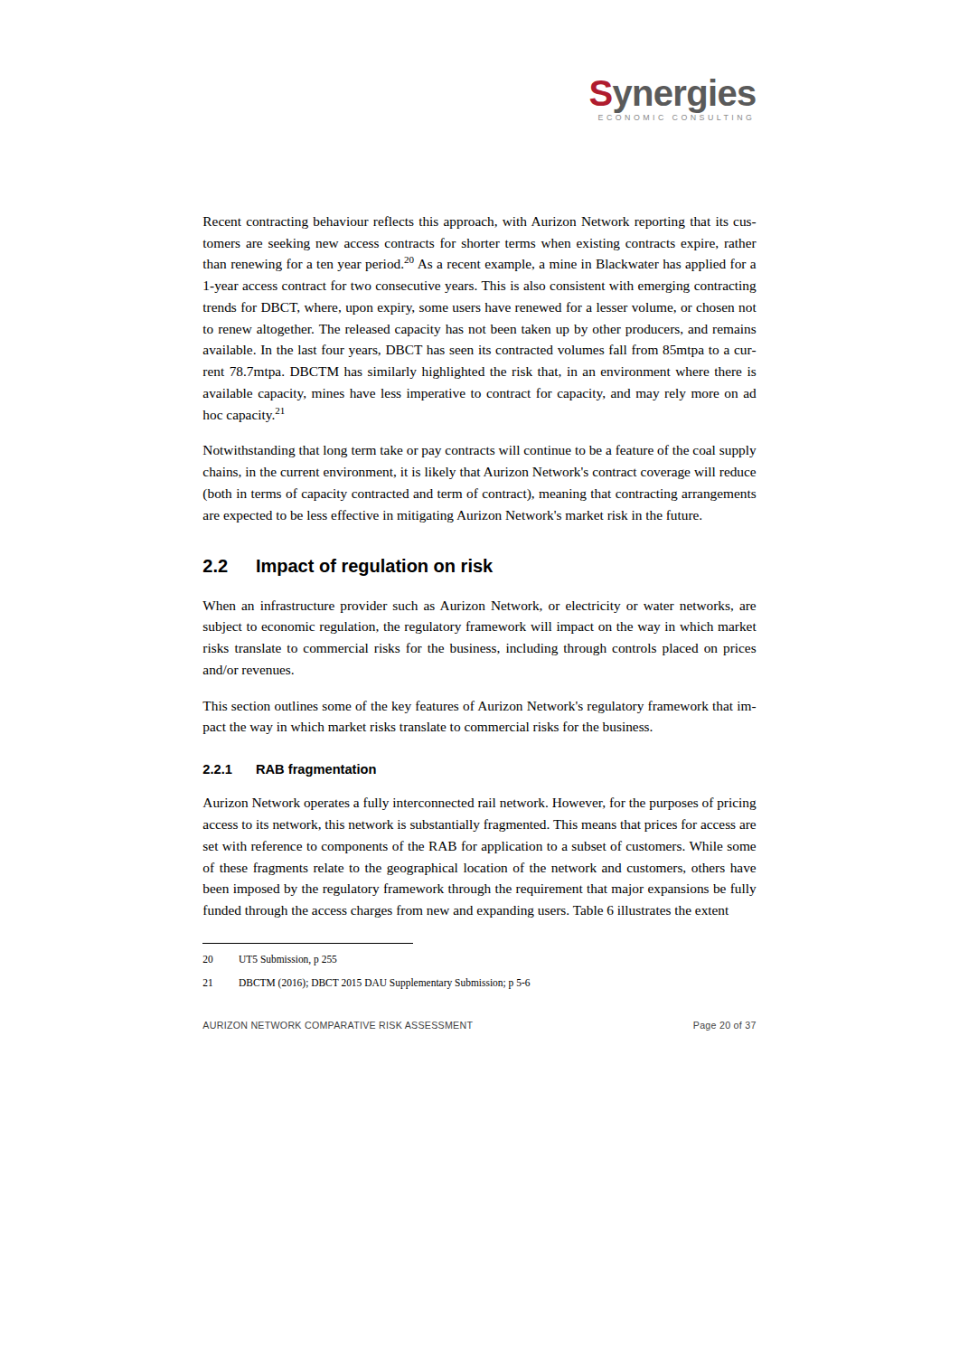Synergies
ECONOMIC CONSULTING
Recent contracting behaviour reflects this approach, with Aurizon Network reporting that its customers are seeking new access contracts for shorter terms when existing contracts expire, rather than renewing for a ten year period.20 As a recent example, a mine in Blackwater has applied for a 1-year access contract for two consecutive years. This is also consistent with emerging contracting trends for DBCT, where, upon expiry, some users have renewed for a lesser volume, or chosen not to renew altogether. The released capacity has not been taken up by other producers, and remains available. In the last four years, DBCT has seen its contracted volumes fall from 85mtpa to a current 78.7mtpa. DBCTM has similarly highlighted the risk that, in an environment where there is available capacity, mines have less imperative to contract for capacity, and may rely more on ad hoc capacity.21
Notwithstanding that long term take or pay contracts will continue to be a feature of the coal supply chains, in the current environment, it is likely that Aurizon Network's contract coverage will reduce (both in terms of capacity contracted and term of contract), meaning that contracting arrangements are expected to be less effective in mitigating Aurizon Network's market risk in the future.
2.2 Impact of regulation on risk
When an infrastructure provider such as Aurizon Network, or electricity or water networks, are subject to economic regulation, the regulatory framework will impact on the way in which market risks translate to commercial risks for the business, including through controls placed on prices and/or revenues.
This section outlines some of the key features of Aurizon Network's regulatory framework that impact the way in which market risks translate to commercial risks for the business.
2.2.1 RAB fragmentation
Aurizon Network operates a fully interconnected rail network. However, for the purposes of pricing access to its network, this network is substantially fragmented. This means that prices for access are set with reference to components of the RAB for application to a subset of customers. While some of these fragments relate to the geographical location of the network and customers, others have been imposed by the regulatory framework through the requirement that major expansions be fully funded through the access charges from new and expanding users. Table 6 illustrates the extent
20
UT5 Submission, p 255
21
DBCTM (2016); DBCT 2015 DAU Supplementary Submission; p 5-6
AURIZON NETWORK COMPARATIVE RISK ASSESSMENT
Page 20 of 37